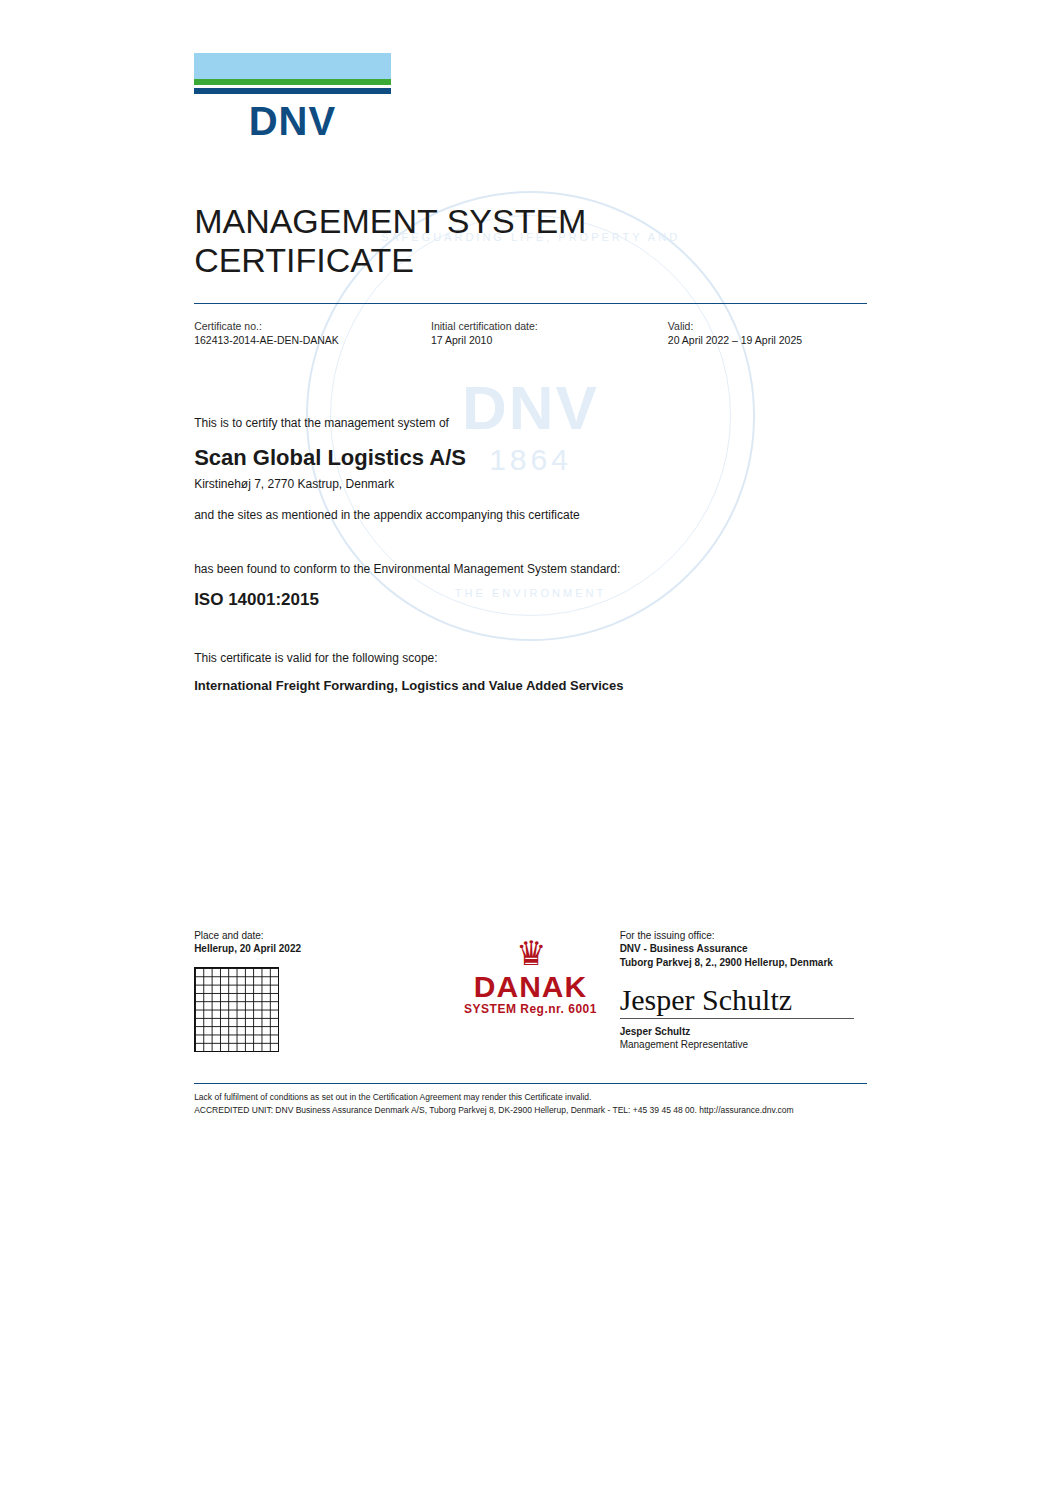Safeguarding life, property and
DNV
1864
the environment
DNV
MANAGEMENT SYSTEM
CERTIFICATE
Certificate no.:
162413-2014-AE-DEN-DANAK
Initial certification date:
17 April 2010
Valid:
20 April 2022 – 19 April 2025
This is to certify that the management system of
Scan Global Logistics A/S
Kirstinehøj 7, 2770 Kastrup, Denmark
and the sites as mentioned in the appendix accompanying this certificate
has been found to conform to the Environmental Management System standard:
ISO 14001:2015
This certificate is valid for the following scope:
International Freight Forwarding, Logistics and Value Added Services
Place and date:
Hellerup, 20 April 2022
♛
DANAK
SYSTEM Reg.nr. 6001
For the issuing office:
DNV - Business Assurance
Tuborg Parkvej 8, 2., 2900 Hellerup, Denmark
Jesper Schultz
Jesper Schultz
Management Representative
Lack of fulfilment of conditions as set out in the Certification Agreement may render this Certificate invalid.
ACCREDITED UNIT: DNV Business Assurance Denmark A/S, Tuborg Parkvej 8, DK-2900 Hellerup, Denmark - TEL: +45 39 45 48 00. http://assurance.dnv.com